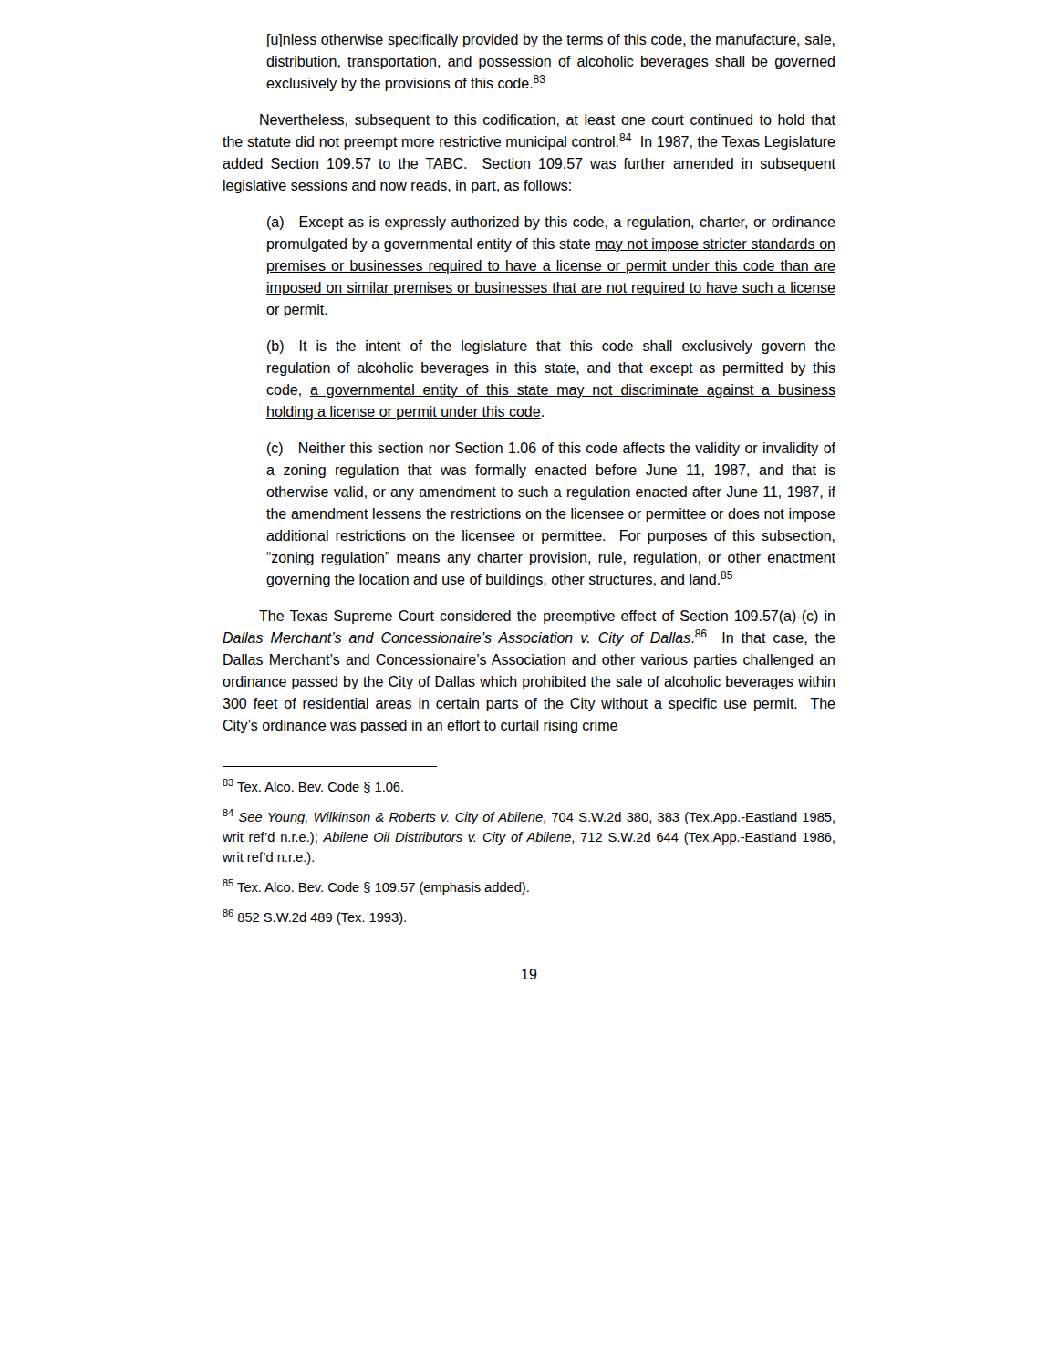[u]nless otherwise specifically provided by the terms of this code, the manufacture, sale, distribution, transportation, and possession of alcoholic beverages shall be governed exclusively by the provisions of this code.83
Nevertheless, subsequent to this codification, at least one court continued to hold that the statute did not preempt more restrictive municipal control.84 In 1987, the Texas Legislature added Section 109.57 to the TABC. Section 109.57 was further amended in subsequent legislative sessions and now reads, in part, as follows:
(a) Except as is expressly authorized by this code, a regulation, charter, or ordinance promulgated by a governmental entity of this state may not impose stricter standards on premises or businesses required to have a license or permit under this code than are imposed on similar premises or businesses that are not required to have such a license or permit.
(b) It is the intent of the legislature that this code shall exclusively govern the regulation of alcoholic beverages in this state, and that except as permitted by this code, a governmental entity of this state may not discriminate against a business holding a license or permit under this code.
(c) Neither this section nor Section 1.06 of this code affects the validity or invalidity of a zoning regulation that was formally enacted before June 11, 1987, and that is otherwise valid, or any amendment to such a regulation enacted after June 11, 1987, if the amendment lessens the restrictions on the licensee or permittee or does not impose additional restrictions on the licensee or permittee. For purposes of this subsection, “zoning regulation” means any charter provision, rule, regulation, or other enactment governing the location and use of buildings, other structures, and land.85
The Texas Supreme Court considered the preemptive effect of Section 109.57(a)-(c) in Dallas Merchant’s and Concessionaire’s Association v. City of Dallas.86 In that case, the Dallas Merchant’s and Concessionaire’s Association and other various parties challenged an ordinance passed by the City of Dallas which prohibited the sale of alcoholic beverages within 300 feet of residential areas in certain parts of the City without a specific use permit. The City’s ordinance was passed in an effort to curtail rising crime
83 Tex. Alco. Bev. Code § 1.06.
84 See Young, Wilkinson & Roberts v. City of Abilene, 704 S.W.2d 380, 383 (Tex.App.-Eastland 1985, writ ref’d n.r.e.); Abilene Oil Distributors v. City of Abilene, 712 S.W.2d 644 (Tex.App.-Eastland 1986, writ ref’d n.r.e.).
85 Tex. Alco. Bev. Code § 109.57 (emphasis added).
86 852 S.W.2d 489 (Tex. 1993).
19